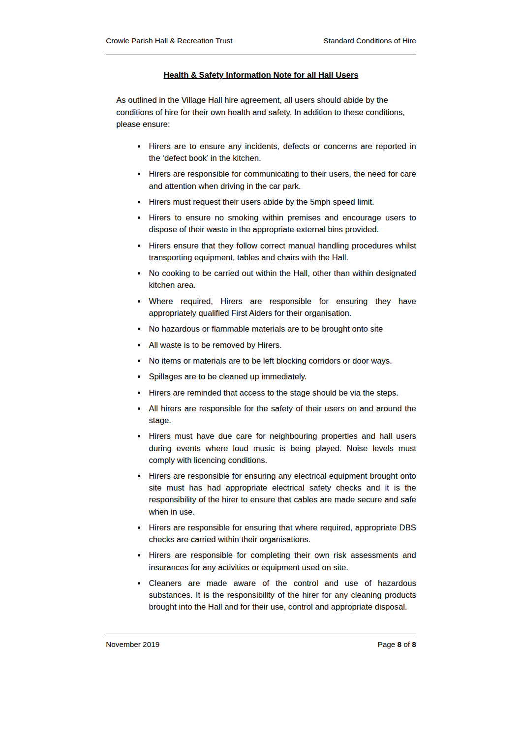Crowle Parish Hall & Recreation Trust
Standard Conditions of Hire
Health & Safety Information Note for all Hall Users
As outlined in the Village Hall hire agreement, all users should abide by the conditions of hire for their own health and safety. In addition to these conditions, please ensure:
Hirers are to ensure any incidents, defects or concerns are reported in the ‘defect book’ in the kitchen.
Hirers are responsible for communicating to their users, the need for care and attention when driving in the car park.
Hirers must request their users abide by the 5mph speed limit.
Hirers to ensure no smoking within premises and encourage users to dispose of their waste in the appropriate external bins provided.
Hirers ensure that they follow correct manual handling procedures whilst transporting equipment, tables and chairs with the Hall.
No cooking to be carried out within the Hall, other than within designated kitchen area.
Where required, Hirers are responsible for ensuring they have appropriately qualified First Aiders for their organisation.
No hazardous or flammable materials are to be brought onto site
All waste is to be removed by Hirers.
No items or materials are to be left blocking corridors or door ways.
Spillages are to be cleaned up immediately.
Hirers are reminded that access to the stage should be via the steps.
All hirers are responsible for the safety of their users on and around the stage.
Hirers must have due care for neighbouring properties and hall users during events where loud music is being played. Noise levels must comply with licencing conditions.
Hirers are responsible for ensuring any electrical equipment brought onto site must has had appropriate electrical safety checks and it is the responsibility of the hirer to ensure that cables are made secure and safe when in use.
Hirers are responsible for ensuring that where required, appropriate DBS checks are carried within their organisations.
Hirers are responsible for completing their own risk assessments and insurances for any activities or equipment used on site.
Cleaners are made aware of the control and use of hazardous substances. It is the responsibility of the hirer for any cleaning products brought into the Hall and for their use, control and appropriate disposal.
November 2019
Page 8 of 8